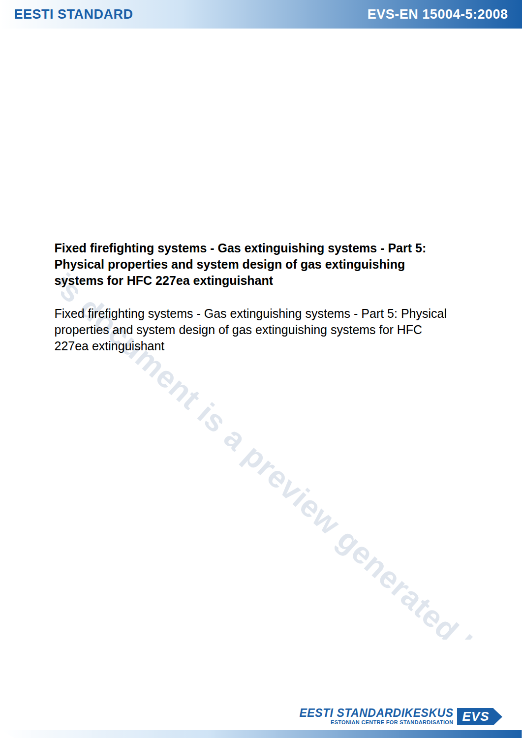EESTI STANDARD
EVS-EN 15004-5:2008
This document is a preview generated by EVS
Fixed firefighting systems - Gas extinguishing systems - Part 5: Physical properties and system design of gas extinguishing systems for HFC 227ea extinguishant
Fixed firefighting systems - Gas extinguishing systems - Part 5: Physical properties and system design of gas extinguishing systems for HFC 227ea extinguishant
EESTI STANDARDIKESKUS
ESTONIAN CENTRE FOR STANDARDISATION
EVS